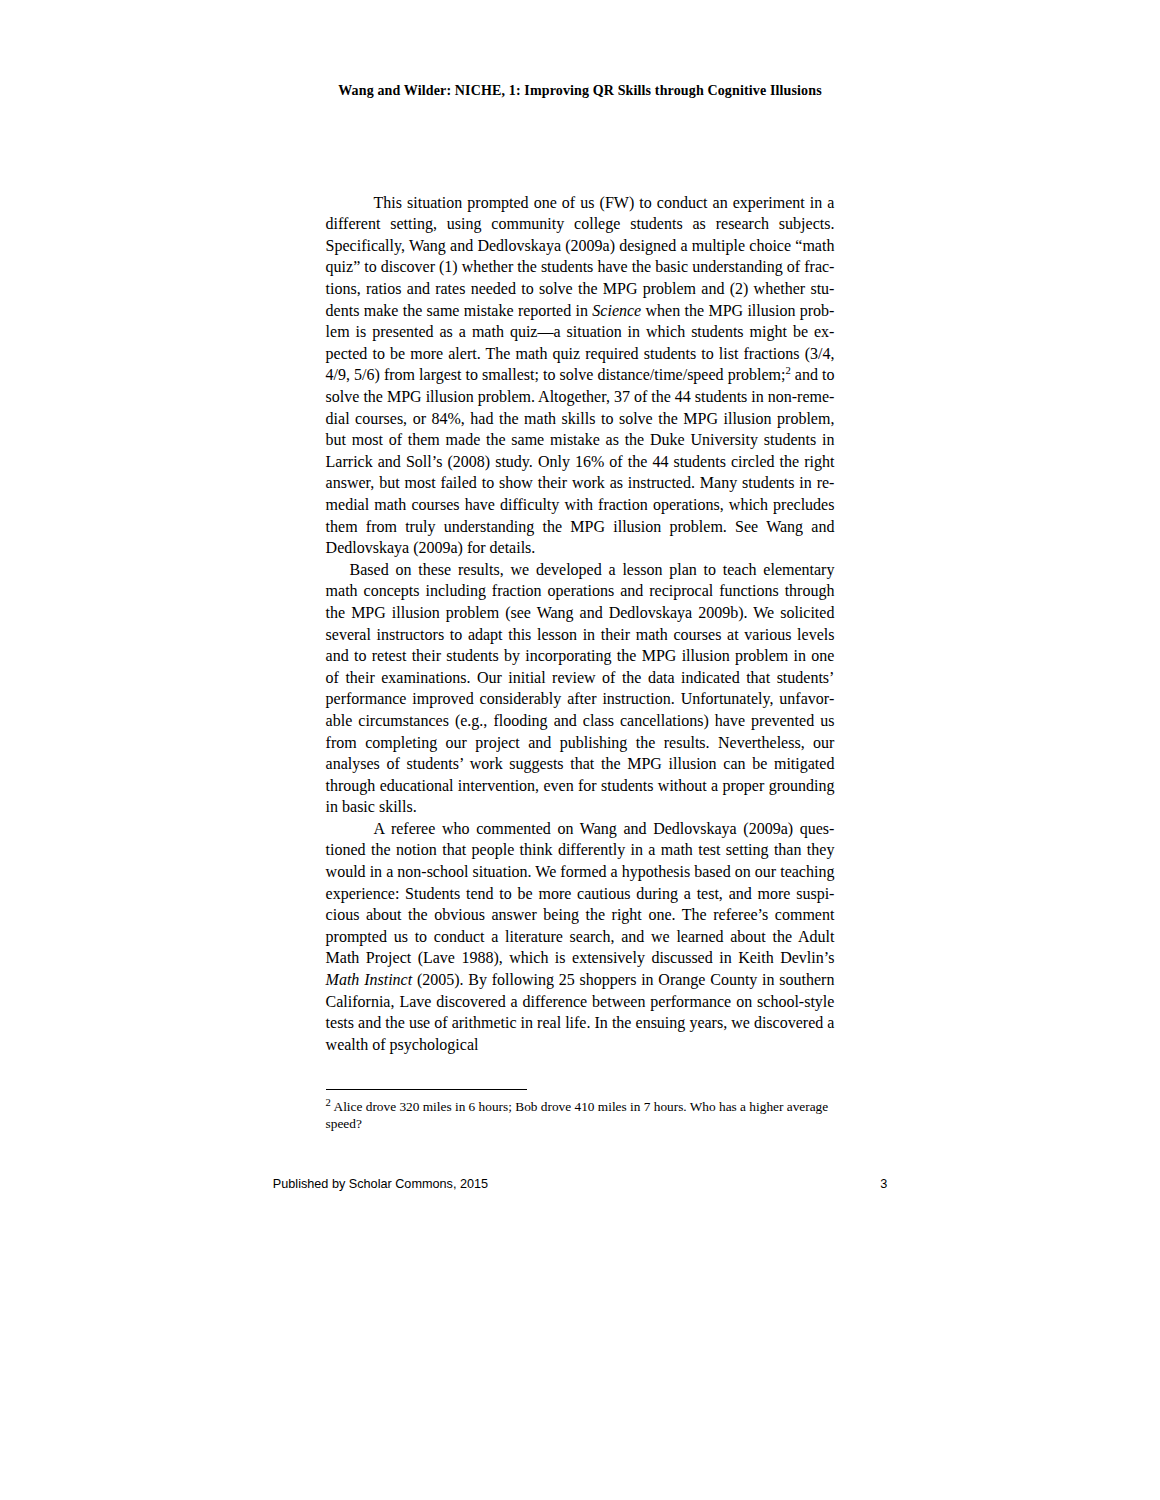Wang and Wilder: NICHE, 1: Improving QR Skills through Cognitive Illusions
This situation prompted one of us (FW) to conduct an experiment in a different setting, using community college students as research subjects. Specifically, Wang and Dedlovskaya (2009a) designed a multiple choice “math quiz” to discover (1) whether the students have the basic understanding of fractions, ratios and rates needed to solve the MPG problem and (2) whether students make the same mistake reported in Science when the MPG illusion problem is presented as a math quiz—a situation in which students might be expected to be more alert. The math quiz required students to list fractions (3/4, 4/9, 5/6) from largest to smallest; to solve distance/time/speed problem;2 and to solve the MPG illusion problem. Altogether, 37 of the 44 students in non-remedial courses, or 84%, had the math skills to solve the MPG illusion problem, but most of them made the same mistake as the Duke University students in Larrick and Soll’s (2008) study. Only 16% of the 44 students circled the right answer, but most failed to show their work as instructed. Many students in remedial math courses have difficulty with fraction operations, which precludes them from truly understanding the MPG illusion problem. See Wang and Dedlovskaya (2009a) for details.
Based on these results, we developed a lesson plan to teach elementary math concepts including fraction operations and reciprocal functions through the MPG illusion problem (see Wang and Dedlovskaya 2009b). We solicited several instructors to adapt this lesson in their math courses at various levels and to retest their students by incorporating the MPG illusion problem in one of their examinations. Our initial review of the data indicated that students’ performance improved considerably after instruction. Unfortunately, unfavorable circumstances (e.g., flooding and class cancellations) have prevented us from completing our project and publishing the results. Nevertheless, our analyses of students’ work suggests that the MPG illusion can be mitigated through educational intervention, even for students without a proper grounding in basic skills.
A referee who commented on Wang and Dedlovskaya (2009a) questioned the notion that people think differently in a math test setting than they would in a non-school situation. We formed a hypothesis based on our teaching experience: Students tend to be more cautious during a test, and more suspicious about the obvious answer being the right one. The referee’s comment prompted us to conduct a literature search, and we learned about the Adult Math Project (Lave 1988), which is extensively discussed in Keith Devlin’s Math Instinct (2005). By following 25 shoppers in Orange County in southern California, Lave discovered a difference between performance on school-style tests and the use of arithmetic in real life. In the ensuing years, we discovered a wealth of psychological
2 Alice drove 320 miles in 6 hours; Bob drove 410 miles in 7 hours. Who has a higher average speed?
Published by Scholar Commons, 2015
3